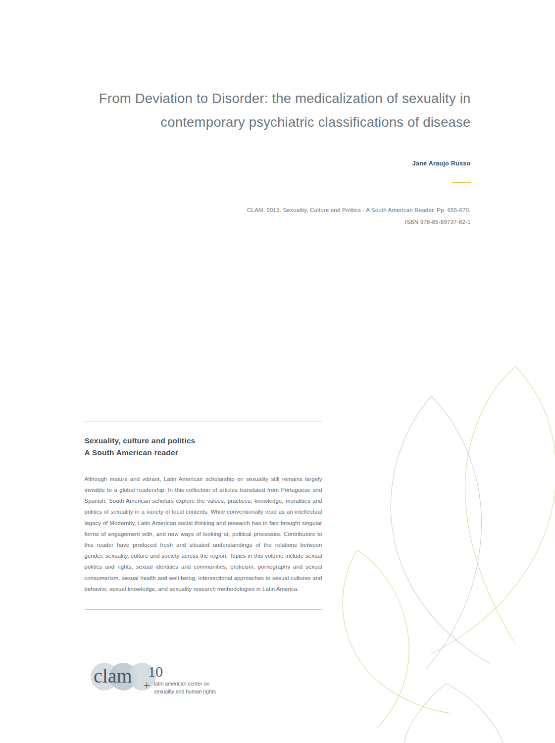From Deviation to Disorder: the medicalization of sexuality in contemporary psychiatric classifications of disease
Jane Araujo Russo
CLAM. 2013. Sexuality, Culture and Politics - A South American Reader. Pp. 655-670. ISBN 978-85-89737-82-1
Sexuality, culture and politics
A South American reader
Although mature and vibrant, Latin American scholarship on sexuality still remains largely invisible to a global readership. In this collection of articles translated from Portuguese and Spanish, South American scholars explore the values, practices, knowledge, moralities and politics of sexuality in a variety of local contexts. While conventionally read as an intellectual legacy of Modernity, Latin American social thinking and research has in fact brought singular forms of engagement with, and new ways of looking at, political processes. Contributors to this reader have produced fresh and situated understandings of the relations between gender, sexuality, culture and society across the region. Topics in this volume include sexual politics and rights, sexual identities and communities, eroticism, pornography and sexual consumerism, sexual health and well-being, intersectional approaches to sexual cultures and behavior, sexual knowledge, and sexuality research methodologies in Latin America.
clam 10 + latin american center on sexuality and human rights